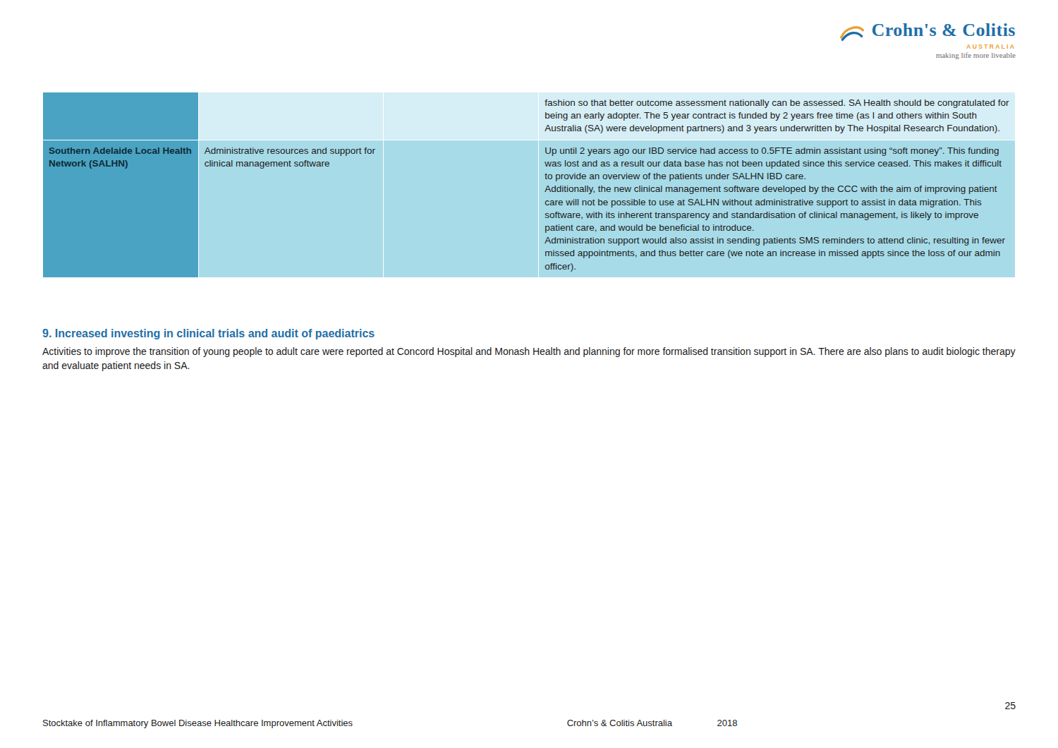Crohn's & Colitis
AUSTRALIA
making life more liveable
| | | | fashion so that better outcome assessment nationally can be assessed. SA Health should be congratulated for being an early adopter. The 5 year contract is funded by 2 years free time (as I and others within South Australia (SA) were development partners) and 3 years underwritten by The Hospital Research Foundation). |
| Southern Adelaide Local Health Network (SALHN) | Administrative resources and support for clinical management software | | Up until 2 years ago our IBD service had access to 0.5FTE admin assistant using “soft money”. This funding was lost and as a result our data base has not been updated since this service ceased. This makes it difficult to provide an overview of the patients under SALHN IBD care. Additionally, the new clinical management software developed by the CCC with the aim of improving patient care will not be possible to use at SALHN without administrative support to assist in data migration. This software, with its inherent transparency and standardisation of clinical management, is likely to improve patient care, and would be beneficial to introduce. Administration support would also assist in sending patients SMS reminders to attend clinic, resulting in fewer missed appointments, and thus better care (we note an increase in missed appts since the loss of our admin officer). |
9. Increased investing in clinical trials and audit of paediatrics
Activities to improve the transition of young people to adult care were reported at Concord Hospital and Monash Health and planning for more formalised transition support in SA. There are also plans to audit biologic therapy and evaluate patient needs in SA.
25
Stocktake of Inflammatory Bowel Disease Healthcare Improvement Activities Crohn’s & Colitis Australia 2018